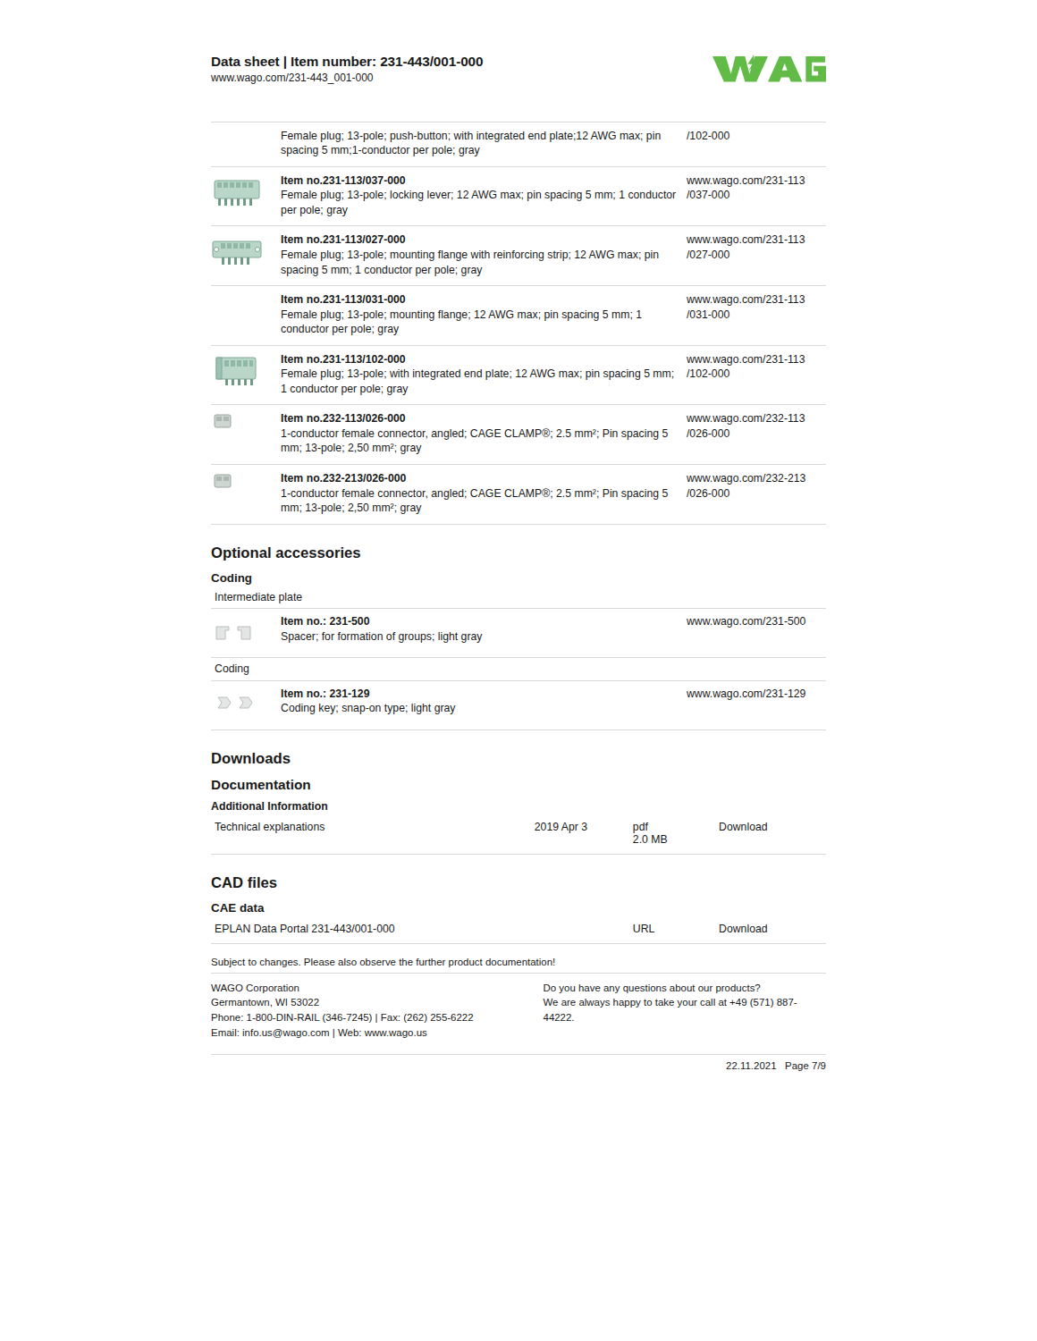Data sheet | Item number: 231-443/001-000
www.wago.com/231-443_001-000
| | Female plug; 13-pole; push-button; with integrated end plate;12 AWG max; pin spacing 5 mm;1-conductor per pole; gray | /102-000 |
| | Item no.231-113/037-000 Female plug; 13-pole; locking lever; 12 AWG max; pin spacing 5 mm; 1 conductor per pole; gray | www.wago.com/231-113 /037-000 |
| | Item no.231-113/027-000 Female plug; 13-pole; mounting flange with reinforcing strip; 12 AWG max; pin spacing 5 mm; 1 conductor per pole; gray | www.wago.com/231-113 /027-000 |
| | Item no.231-113/031-000 Female plug; 13-pole; mounting flange; 12 AWG max; pin spacing 5 mm; 1 conductor per pole; gray | www.wago.com/231-113 /031-000 |
| | Item no.231-113/102-000 Female plug; 13-pole; with integrated end plate; 12 AWG max; pin spacing 5 mm; 1 conductor per pole; gray | www.wago.com/231-113 /102-000 |
| | Item no.232-113/026-000 1-conductor female connector, angled; CAGE CLAMP®; 2.5 mm²; Pin spacing 5 mm; 13-pole; 2,50 mm²; gray | www.wago.com/232-113 /026-000 |
| | Item no.232-213/026-000 1-conductor female connector, angled; CAGE CLAMP®; 2.5 mm²; Pin spacing 5 mm; 13-pole; 2,50 mm²; gray | www.wago.com/232-213 /026-000 |
Optional accessories
Coding
| Intermediate plate |
| | Item no.: 231-500 Spacer; for formation of groups; light gray | www.wago.com/231-500 |
| Coding |
| | Item no.: 231-129 Coding key; snap-on type; light gray | www.wago.com/231-129 |
Downloads
Documentation
Additional Information
| Technical explanations | 2019 Apr 3 | pdf 2.0 MB | Download |
CAD files
CAE data
| EPLAN Data Portal 231-443/001-000 | URL | Download |
Subject to changes. Please also observe the further product documentation!
WAGO Corporation
Germantown, WI 53022
Phone: 1-800-DIN-RAIL (346-7245) | Fax: (262) 255-6222
Email: info.us@wago.com | Web: www.wago.us
Do you have any questions about our products?
We are always happy to take your call at +49 (571) 887-44222.
22.11.2021 Page 7/9